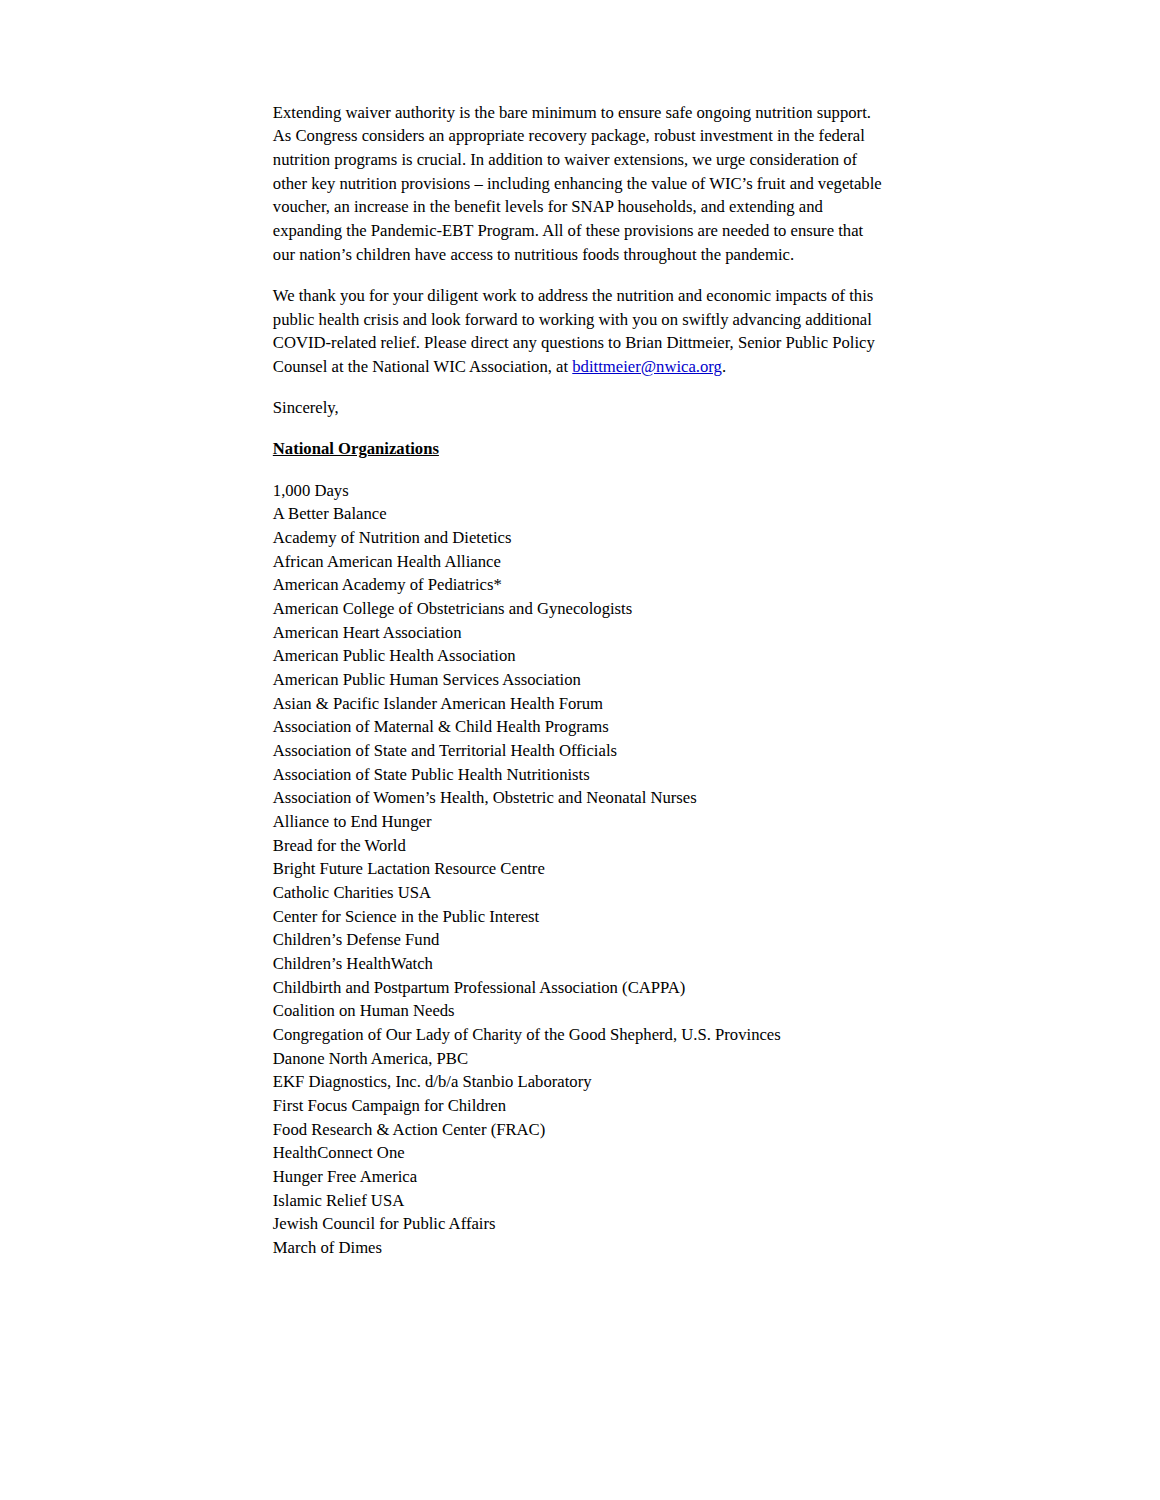Extending waiver authority is the bare minimum to ensure safe ongoing nutrition support. As Congress considers an appropriate recovery package, robust investment in the federal nutrition programs is crucial. In addition to waiver extensions, we urge consideration of other key nutrition provisions – including enhancing the value of WIC’s fruit and vegetable voucher, an increase in the benefit levels for SNAP households, and extending and expanding the Pandemic-EBT Program. All of these provisions are needed to ensure that our nation’s children have access to nutritious foods throughout the pandemic.
We thank you for your diligent work to address the nutrition and economic impacts of this public health crisis and look forward to working with you on swiftly advancing additional COVID-related relief. Please direct any questions to Brian Dittmeier, Senior Public Policy Counsel at the National WIC Association, at bdittmeier@nwica.org.
Sincerely,
National Organizations
1,000 Days
A Better Balance
Academy of Nutrition and Dietetics
African American Health Alliance
American Academy of Pediatrics*
American College of Obstetricians and Gynecologists
American Heart Association
American Public Health Association
American Public Human Services Association
Asian & Pacific Islander American Health Forum
Association of Maternal & Child Health Programs
Association of State and Territorial Health Officials
Association of State Public Health Nutritionists
Association of Women’s Health, Obstetric and Neonatal Nurses
Alliance to End Hunger
Bread for the World
Bright Future Lactation Resource Centre
Catholic Charities USA
Center for Science in the Public Interest
Children’s Defense Fund
Children’s HealthWatch
Childbirth and Postpartum Professional Association (CAPPA)
Coalition on Human Needs
Congregation of Our Lady of Charity of the Good Shepherd, U.S. Provinces
Danone North America, PBC
EKF Diagnostics, Inc. d/b/a Stanbio Laboratory
First Focus Campaign for Children
Food Research & Action Center (FRAC)
HealthConnect One
Hunger Free America
Islamic Relief USA
Jewish Council for Public Affairs
March of Dimes